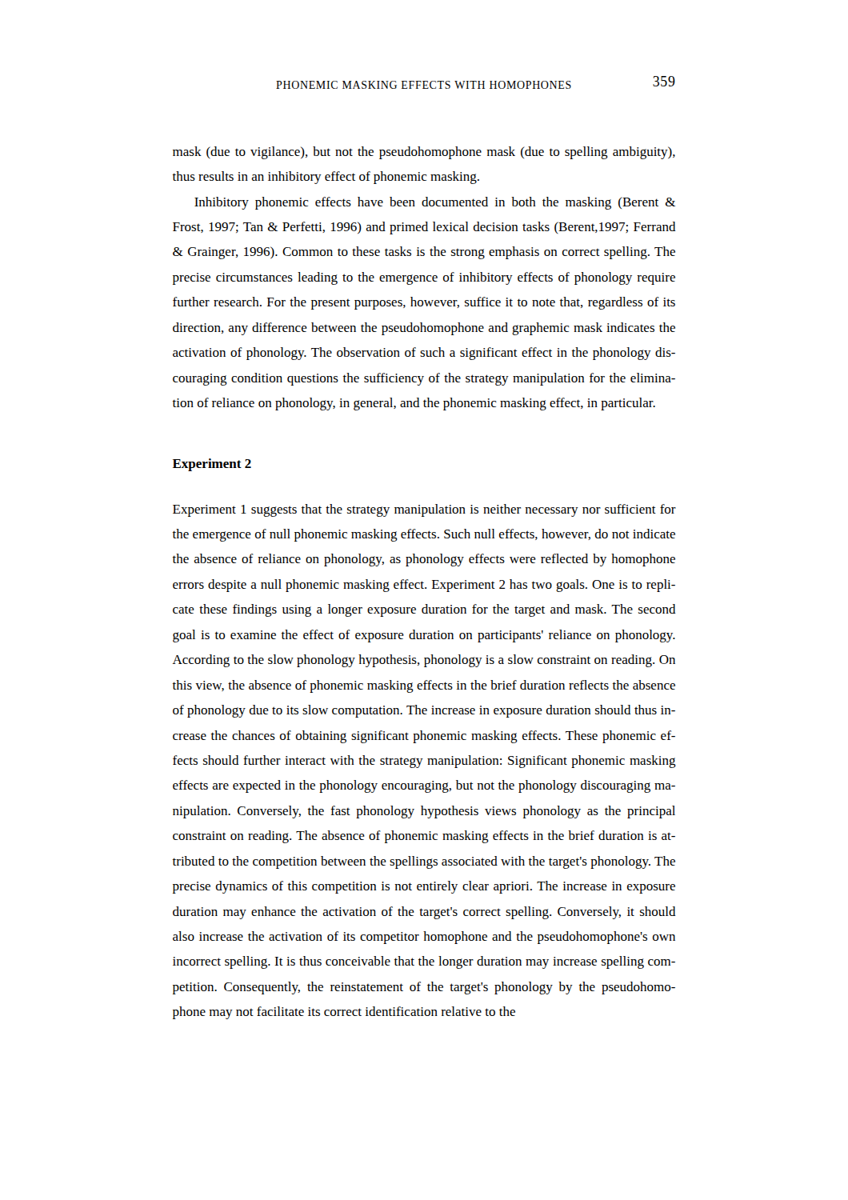Phonemic Masking Effects with Homophones 359
mask (due to vigilance), but not the pseudohomophone mask (due to spelling ambiguity), thus results in an inhibitory effect of phonemic masking.
Inhibitory phonemic effects have been documented in both the masking (Berent & Frost, 1997; Tan & Perfetti, 1996) and primed lexical decision tasks (Berent,1997; Ferrand & Grainger, 1996). Common to these tasks is the strong emphasis on correct spelling. The precise circumstances leading to the emergence of inhibitory effects of phonology require further research. For the present purposes, however, suffice it to note that, regardless of its direction, any difference between the pseudohomophone and graphemic mask indicates the activation of phonology. The observation of such a significant effect in the phonology discouraging condition questions the sufficiency of the strategy manipulation for the elimination of reliance on phonology, in general, and the phonemic masking effect, in particular.
Experiment 2
Experiment 1 suggests that the strategy manipulation is neither necessary nor sufficient for the emergence of null phonemic masking effects. Such null effects, however, do not indicate the absence of reliance on phonology, as phonology effects were reflected by homophone errors despite a null phonemic masking effect. Experiment 2 has two goals. One is to replicate these findings using a longer exposure duration for the target and mask. The second goal is to examine the effect of exposure duration on participants' reliance on phonology. According to the slow phonology hypothesis, phonology is a slow constraint on reading. On this view, the absence of phonemic masking effects in the brief duration reflects the absence of phonology due to its slow computation. The increase in exposure duration should thus increase the chances of obtaining significant phonemic masking effects. These phonemic effects should further interact with the strategy manipulation: Significant phonemic masking effects are expected in the phonology encouraging, but not the phonology discouraging manipulation. Conversely, the fast phonology hypothesis views phonology as the principal constraint on reading. The absence of phonemic masking effects in the brief duration is attributed to the competition between the spellings associated with the target's phonology. The precise dynamics of this competition is not entirely clear apriori. The increase in exposure duration may enhance the activation of the target's correct spelling. Conversely, it should also increase the activation of its competitor homophone and the pseudohomophone's own incorrect spelling. It is thus conceivable that the longer duration may increase spelling competition. Consequently, the reinstatement of the target's phonology by the pseudohomophone may not facilitate its correct identification relative to the